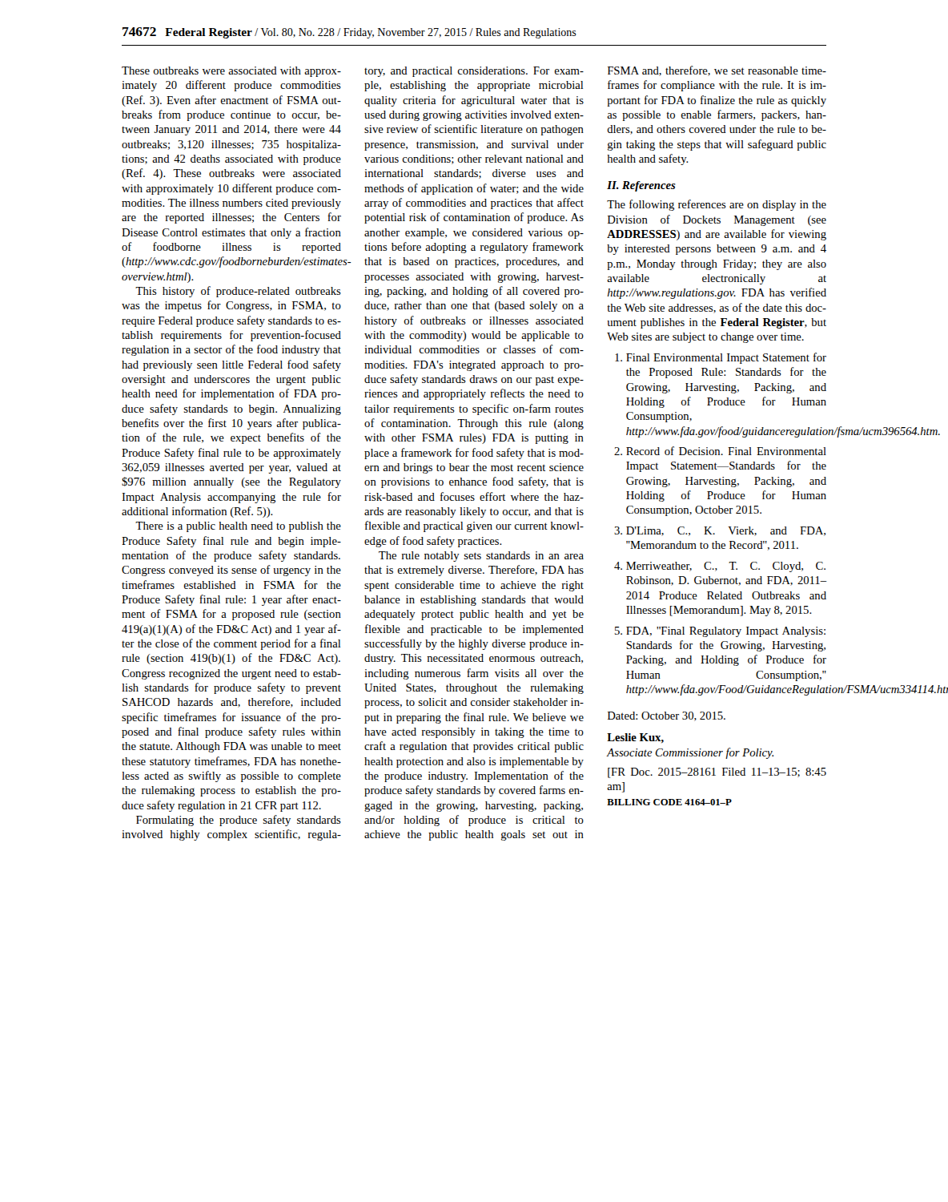74672 Federal Register / Vol. 80, No. 228 / Friday, November 27, 2015 / Rules and Regulations
These outbreaks were associated with approximately 20 different produce commodities (Ref. 3). Even after enactment of FSMA outbreaks from produce continue to occur, between January 2011 and 2014, there were 44 outbreaks; 3,120 illnesses; 735 hospitalizations; and 42 deaths associated with produce (Ref. 4). These outbreaks were associated with approximately 10 different produce commodities. The illness numbers cited previously are the reported illnesses; the Centers for Disease Control estimates that only a fraction of foodborne illness is reported (http://www.cdc.gov/foodborneburden/estimates-overview.html).
This history of produce-related outbreaks was the impetus for Congress, in FSMA, to require Federal produce safety standards to establish requirements for prevention-focused regulation in a sector of the food industry that had previously seen little Federal food safety oversight and underscores the urgent public health need for implementation of FDA produce safety standards to begin. Annualizing benefits over the first 10 years after publication of the rule, we expect benefits of the Produce Safety final rule to be approximately 362,059 illnesses averted per year, valued at $976 million annually (see the Regulatory Impact Analysis accompanying the rule for additional information (Ref. 5)).
There is a public health need to publish the Produce Safety final rule and begin implementation of the produce safety standards. Congress conveyed its sense of urgency in the timeframes established in FSMA for the Produce Safety final rule: 1 year after enactment of FSMA for a proposed rule (section 419(a)(1)(A) of the FD&C Act) and 1 year after the close of the comment period for a final rule (section 419(b)(1) of the FD&C Act). Congress recognized the urgent need to establish standards for produce safety to prevent SAHCOD hazards and, therefore, included specific timeframes for issuance of the proposed and final produce safety rules within the statute. Although FDA was unable to meet these statutory timeframes, FDA has nonetheless acted as swiftly as possible to complete the rulemaking process to establish the produce safety regulation in 21 CFR part 112.
Formulating the produce safety standards involved highly complex scientific, regulatory, and practical considerations. For example, establishing the appropriate microbial quality criteria for agricultural water that is used during growing activities involved extensive review of scientific literature on pathogen presence, transmission, and survival under various conditions; other relevant national and international standards; diverse uses and methods of application of water; and the wide array of commodities and practices that affect potential risk of contamination of produce. As another example, we considered various options before adopting a regulatory framework that is based on practices, procedures, and processes associated with growing, harvesting, packing, and holding of all covered produce, rather than one that (based solely on a history of outbreaks or illnesses associated with the commodity) would be applicable to individual commodities or classes of commodities. FDA's integrated approach to produce safety standards draws on our past experiences and appropriately reflects the need to tailor requirements to specific on-farm routes of contamination. Through this rule (along with other FSMA rules) FDA is putting in place a framework for food safety that is modern and brings to bear the most recent science on provisions to enhance food safety, that is risk-based and focuses effort where the hazards are reasonably likely to occur, and that is flexible and practical given our current knowledge of food safety practices.
The rule notably sets standards in an area that is extremely diverse. Therefore, FDA has spent considerable time to achieve the right balance in establishing standards that would adequately protect public health and yet be flexible and practicable to be implemented successfully by the highly diverse produce industry. This necessitated enormous outreach, including numerous farm visits all over the United States, throughout the rulemaking process, to solicit and consider stakeholder input in preparing the final rule. We believe we have acted responsibly in taking the time to craft a regulation that provides critical public health protection and also is implementable by the produce industry. Implementation of the produce safety standards by covered farms engaged in the growing, harvesting, packing, and/or holding of produce is critical to achieve the public health goals set out in FSMA and, therefore, we set reasonable timeframes for compliance with the rule. It is important for FDA to finalize the rule as quickly as possible to enable farmers, packers, handlers, and others covered under the rule to begin taking the steps that will safeguard public health and safety.
II. References
The following references are on display in the Division of Dockets Management (see ADDRESSES) and are available for viewing by interested persons between 9 a.m. and 4 p.m., Monday through Friday; they are also available electronically at http://www.regulations.gov. FDA has verified the Web site addresses, as of the date this document publishes in the Federal Register, but Web sites are subject to change over time.
Final Environmental Impact Statement for the Proposed Rule: Standards for the Growing, Harvesting, Packing, and Holding of Produce for Human Consumption, http://www.fda.gov/food/guidanceregulation/fsma/ucm396564.htm.
Record of Decision. Final Environmental Impact Statement—Standards for the Growing, Harvesting, Packing, and Holding of Produce for Human Consumption, October 2015.
D'Lima, C., K. Vierk, and FDA, ''Memorandum to the Record'', 2011.
Merriweather, C., T. C. Cloyd, C. Robinson, D. Gubernot, and FDA, 2011–2014 Produce Related Outbreaks and Illnesses [Memorandum]. May 8, 2015.
FDA, ''Final Regulatory Impact Analysis: Standards for the Growing, Harvesting, Packing, and Holding of Produce for Human Consumption,'' http://www.fda.gov/Food/GuidanceRegulation/FSMA/ucm334114.htm.
Dated: October 30, 2015.
Leslie Kux,
Associate Commissioner for Policy.
[FR Doc. 2015–28161 Filed 11–13–15; 8:45 am]
BILLING CODE 4164–01–P